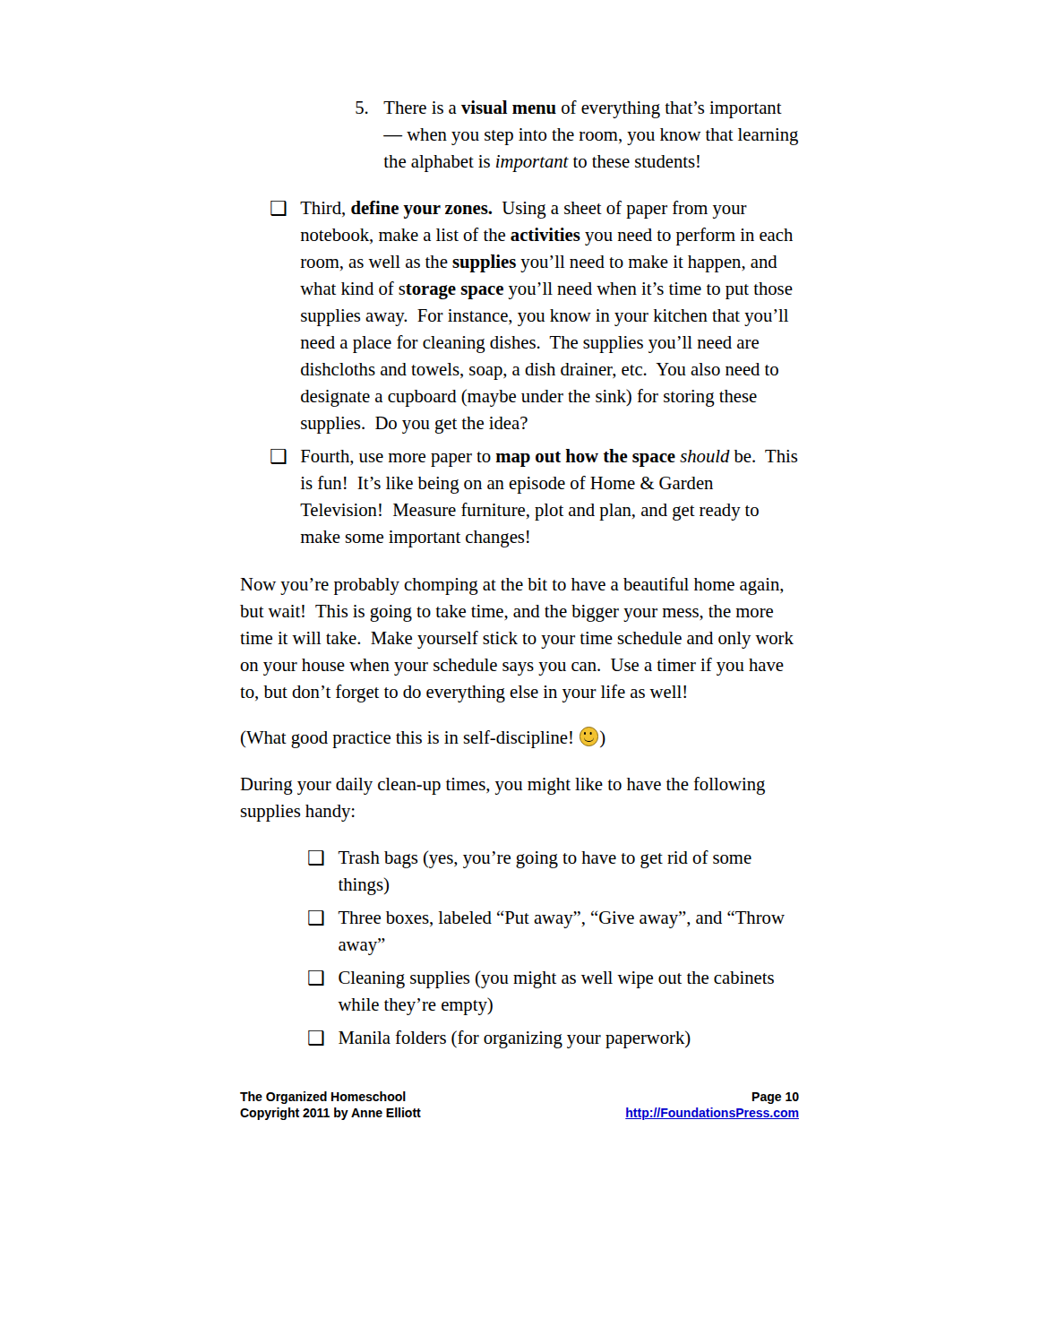There is a visual menu of everything that’s important — when you step into the room, you know that learning the alphabet is important to these students!
Third, define your zones. Using a sheet of paper from your notebook, make a list of the activities you need to perform in each room, as well as the supplies you’ll need to make it happen, and what kind of storage space you’ll need when it’s time to put those supplies away. For instance, you know in your kitchen that you’ll need a place for cleaning dishes. The supplies you’ll need are dishcloths and towels, soap, a dish drainer, etc. You also need to designate a cupboard (maybe under the sink) for storing these supplies. Do you get the idea?
Fourth, use more paper to map out how the space should be. This is fun! It’s like being on an episode of Home & Garden Television! Measure furniture, plot and plan, and get ready to make some important changes!
Now you’re probably chomping at the bit to have a beautiful home again, but wait! This is going to take time, and the bigger your mess, the more time it will take. Make yourself stick to your time schedule and only work on your house when your schedule says you can. Use a timer if you have to, but don’t forget to do everything else in your life as well!
(What good practice this is in self-discipline! )
During your daily clean-up times, you might like to have the following supplies handy:
Trash bags (yes, you’re going to have to get rid of some things)
Three boxes, labeled “Put away”, “Give away”, and “Throw away”
Cleaning supplies (you might as well wipe out the cabinets while they’re empty)
Manila folders (for organizing your paperwork)
The Organized Homeschool
Copyright 2011 by Anne Elliott
Page 10
http://FoundationsPress.com